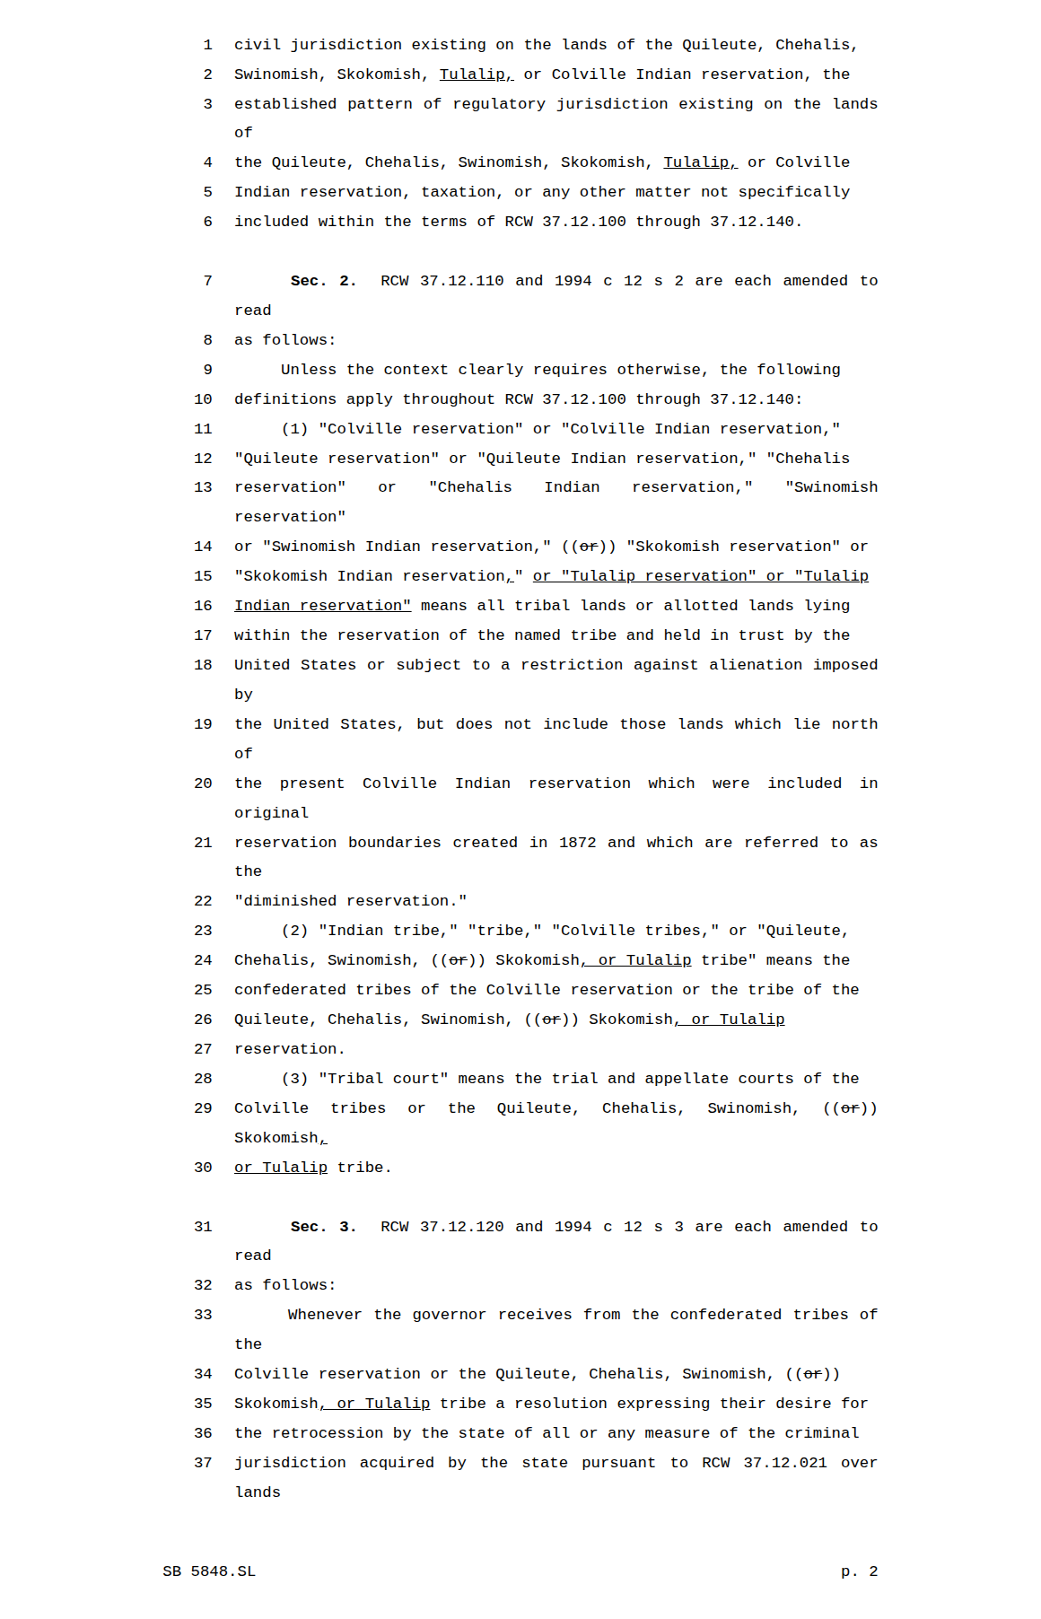1 civil jurisdiction existing on the lands of the Quileute, Chehalis,
2 Swinomish, Skokomish, Tulalip, or Colville Indian reservation, the
3 established pattern of regulatory jurisdiction existing on the lands of
4 the Quileute, Chehalis, Swinomish, Skokomish, Tulalip, or Colville
5 Indian reservation, taxation, or any other matter not specifically
6 included within the terms of RCW 37.12.100 through 37.12.140.
7 Sec. 2. RCW 37.12.110 and 1994 c 12 s 2 are each amended to read
8 as follows:
9 Unless the context clearly requires otherwise, the following
10 definitions apply throughout RCW 37.12.100 through 37.12.140:
11 (1) "Colville reservation" or "Colville Indian reservation,"
12"Quileute reservation" or "Quileute Indian reservation," "Chehalis
13 reservation" or "Chehalis Indian reservation," "Swinomish reservation"
14 or "Swinomish Indian reservation," ((or)) "Skokomish reservation" or
15"Skokomish Indian reservation," or "Tulalip reservation" or "Tulalip
16 Indian reservation" means all tribal lands or allotted lands lying
17 within the reservation of the named tribe and held in trust by the
18 United States or subject to a restriction against alienation imposed by
19 the United States, but does not include those lands which lie north of
20 the present Colville Indian reservation which were included in original
21 reservation boundaries created in 1872 and which are referred to as the
22"diminished reservation."
23 (2) "Indian tribe," "tribe," "Colville tribes," or "Quileute,
24 Chehalis, Swinomish, ((or)) Skokomish, or Tulalip tribe" means the
25 confederated tribes of the Colville reservation or the tribe of the
26 Quileute, Chehalis, Swinomish, ((or)) Skokomish, or Tulalip
27 reservation.
28 (3) "Tribal court" means the trial and appellate courts of the
29 Colville tribes or the Quileute, Chehalis, Swinomish, ((or)) Skokomish,
30 or Tulalip tribe.
31 Sec. 3. RCW 37.12.120 and 1994 c 12 s 3 are each amended to read
32 as follows:
33 Whenever the governor receives from the confederated tribes of the
34 Colville reservation or the Quileute, Chehalis, Swinomish, ((or))
35 Skokomish, or Tulalip tribe a resolution expressing their desire for
36 the retrocession by the state of all or any measure of the criminal
37 jurisdiction acquired by the state pursuant to RCW 37.12.021 over lands
SB 5848.SL p. 2